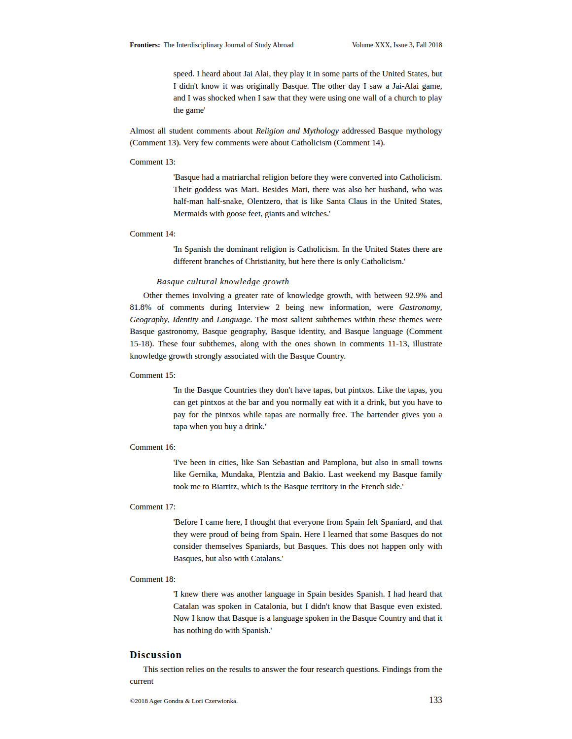Frontiers: The Interdisciplinary Journal of Study Abroad
Volume XXX, Issue 3, Fall 2018
speed. I heard about Jai Alai, they play it in some parts of the United States, but I didn't know it was originally Basque. The other day I saw a Jai-Alai game, and I was shocked when I saw that they were using one wall of a church to play the game'
Almost all student comments about Religion and Mythology addressed Basque mythology (Comment 13). Very few comments were about Catholicism (Comment 14).
Comment 13:
'Basque had a matriarchal religion before they were converted into Catholicism. Their goddess was Mari. Besides Mari, there was also her husband, who was half-man half-snake, Olentzero, that is like Santa Claus in the United States, Mermaids with goose feet, giants and witches.'
Comment 14:
'In Spanish the dominant religion is Catholicism. In the United States there are different branches of Christianity, but here there is only Catholicism.'
Basque cultural knowledge growth
Other themes involving a greater rate of knowledge growth, with between 92.9% and 81.8% of comments during Interview 2 being new information, were Gastronomy, Geography, Identity and Language. The most salient subthemes within these themes were Basque gastronomy, Basque geography, Basque identity, and Basque language (Comment 15-18). These four subthemes, along with the ones shown in comments 11-13, illustrate knowledge growth strongly associated with the Basque Country.
Comment 15:
'In the Basque Countries they don't have tapas, but pintxos. Like the tapas, you can get pintxos at the bar and you normally eat with it a drink, but you have to pay for the pintxos while tapas are normally free. The bartender gives you a tapa when you buy a drink.'
Comment 16:
'I've been in cities, like San Sebastian and Pamplona, but also in small towns like Gernika, Mundaka, Plentzia and Bakio. Last weekend my Basque family took me to Biarritz, which is the Basque territory in the French side.'
Comment 17:
'Before I came here, I thought that everyone from Spain felt Spaniard, and that they were proud of being from Spain. Here I learned that some Basques do not consider themselves Spaniards, but Basques. This does not happen only with Basques, but also with Catalans.'
Comment 18:
'I knew there was another language in Spain besides Spanish. I had heard that Catalan was spoken in Catalonia, but I didn't know that Basque even existed. Now I know that Basque is a language spoken in the Basque Country and that it has nothing do with Spanish.'
Discussion
This section relies on the results to answer the four research questions. Findings from the current
©2018 Ager Gondra & Lori Czerwionka.
133